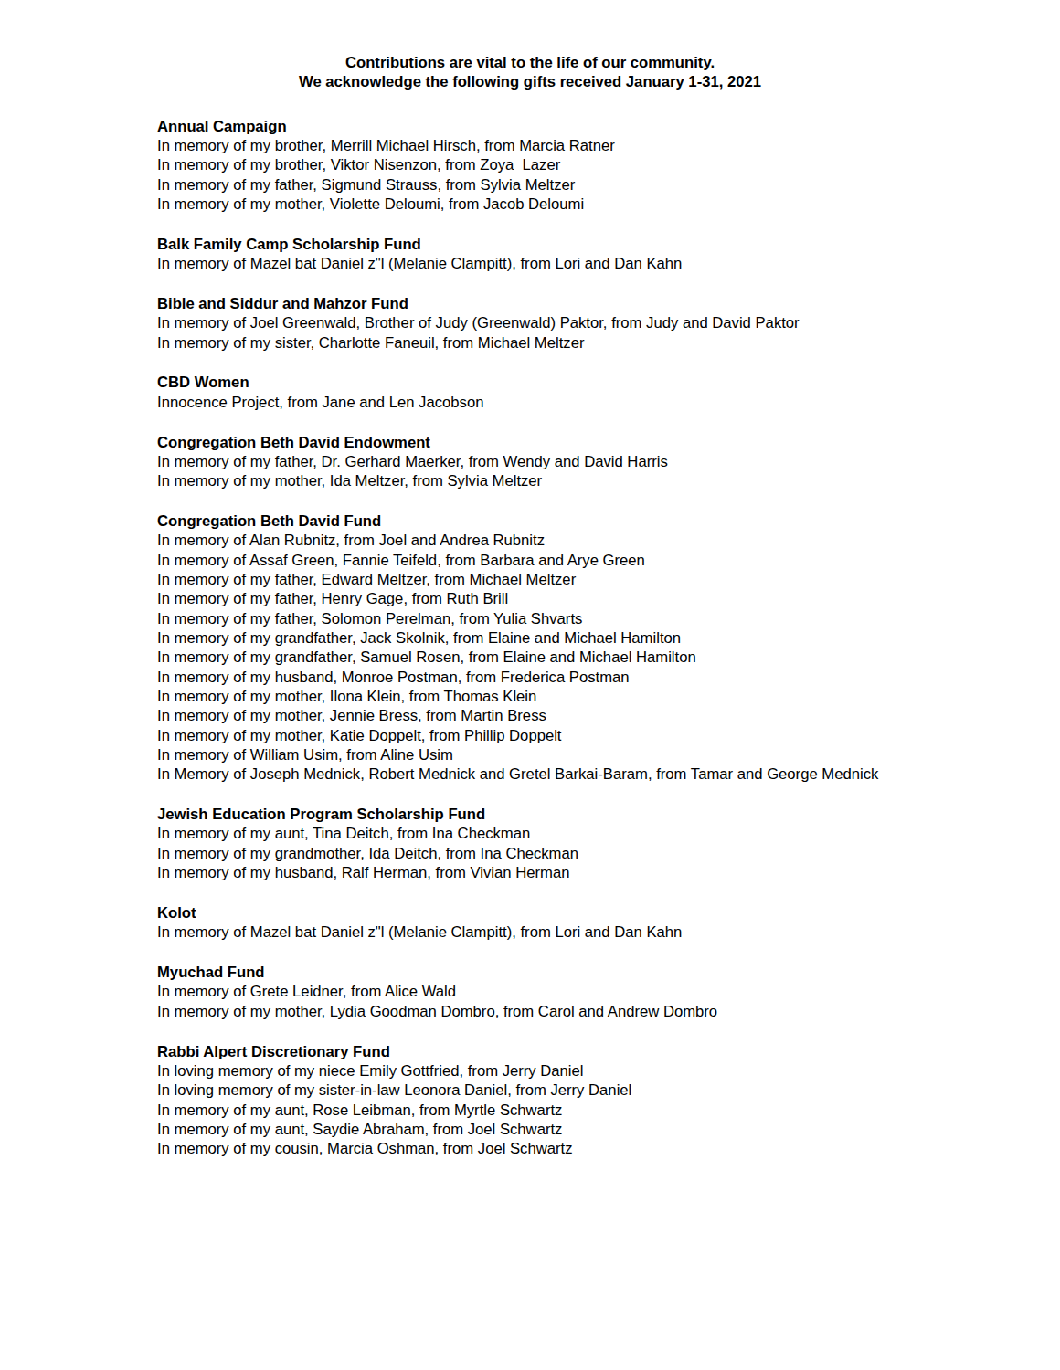Contributions are vital to the life of our community.
We acknowledge the following gifts received January 1-31, 2021
Annual Campaign
In memory of my brother, Merrill Michael Hirsch, from Marcia Ratner
In memory of my brother, Viktor Nisenzon, from Zoya Lazer
In memory of my father, Sigmund Strauss, from Sylvia Meltzer
In memory of my mother, Violette Deloumi, from Jacob Deloumi
Balk Family Camp Scholarship Fund
In memory of Mazel bat Daniel z"l (Melanie Clampitt), from Lori and Dan Kahn
Bible and Siddur and Mahzor Fund
In memory of Joel Greenwald, Brother of Judy (Greenwald) Paktor, from Judy and David Paktor
In memory of my sister, Charlotte Faneuil, from Michael Meltzer
CBD Women
Innocence Project, from Jane and Len Jacobson
Congregation Beth David Endowment
In memory of my father, Dr. Gerhard Maerker, from Wendy and David Harris
In memory of my mother, Ida Meltzer, from Sylvia Meltzer
Congregation Beth David Fund
In memory of Alan Rubnitz, from Joel and Andrea Rubnitz
In memory of Assaf Green, Fannie Teifeld, from Barbara and Arye Green
In memory of my father, Edward Meltzer, from Michael Meltzer
In memory of my father, Henry Gage, from Ruth Brill
In memory of my father, Solomon Perelman, from Yulia Shvarts
In memory of my grandfather, Jack Skolnik, from Elaine and Michael Hamilton
In memory of my grandfather, Samuel Rosen, from Elaine and Michael Hamilton
In memory of my husband, Monroe Postman, from Frederica Postman
In memory of my mother, Ilona Klein, from Thomas Klein
In memory of my mother, Jennie Bress, from Martin Bress
In memory of my mother, Katie Doppelt, from Phillip Doppelt
In memory of William Usim, from Aline Usim
In Memory of Joseph Mednick, Robert Mednick and Gretel Barkai-Baram, from Tamar and George Mednick
Jewish Education Program Scholarship Fund
In memory of my aunt, Tina Deitch, from Ina Checkman
In memory of my grandmother, Ida Deitch, from Ina Checkman
In memory of my husband, Ralf Herman, from Vivian Herman
Kolot
In memory of Mazel bat Daniel z"l (Melanie Clampitt), from Lori and Dan Kahn
Myuchad Fund
In memory of Grete Leidner, from Alice Wald
In memory of my mother, Lydia Goodman Dombro, from Carol and Andrew Dombro
Rabbi Alpert Discretionary Fund
In loving memory of my niece Emily Gottfried, from Jerry Daniel
In loving memory of my sister-in-law Leonora Daniel, from Jerry Daniel
In memory of my aunt, Rose Leibman, from Myrtle Schwartz
In memory of my aunt, Saydie Abraham, from Joel Schwartz
In memory of my cousin, Marcia Oshman, from Joel Schwartz